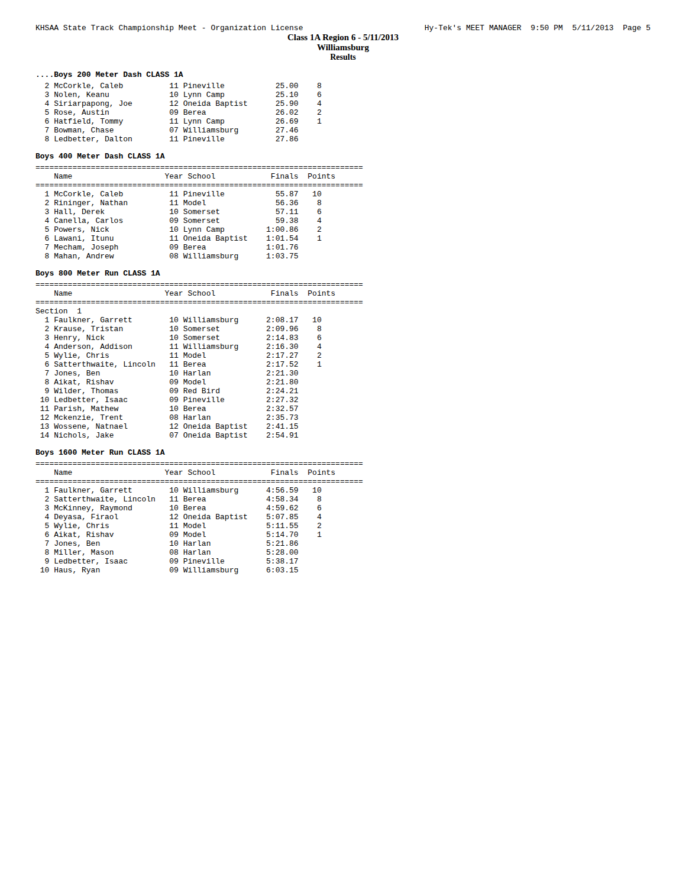KHSAA State Track Championship Meet - Organization License Hy-Tek's MEET MANAGER 9:50 PM 5/11/2013 Page 5
Class 1A Region 6 - 5/11/2013
Williamsburg
Results
....Boys 200 Meter Dash CLASS 1A
  2 McCorkle, Caleb          11 Pineville           25.00    8
  3 Nolen, Keanu             10 Lynn Camp           25.10    6
  4 Siriarpapong, Joe        12 Oneida Baptist      25.90    4
  5 Rose, Austin             09 Berea               26.02    2
  6 Hatfield, Tommy          11 Lynn Camp           26.69    1
  7 Bowman, Chase            07 Williamsburg        27.46
  8 Ledbetter, Dalton        11 Pineville           27.86
Boys 400 Meter Dash CLASS 1A
=======================================================================
    Name                    Year School            Finals  Points
=======================================================================
  1 McCorkle, Caleb          11 Pineville           55.87   10
  2 Rininger, Nathan         11 Model               56.36    8
  3 Hall, Derek              10 Somerset            57.11    6
  4 Canella, Carlos          09 Somerset            59.38    4
  5 Powers, Nick             10 Lynn Camp         1:00.86    2
  6 Lawani, Itunu            11 Oneida Baptist    1:01.54    1
  7 Mecham, Joseph           09 Berea             1:01.76
  8 Mahan, Andrew            08 Williamsburg      1:03.75
Boys 800 Meter Run CLASS 1A
=======================================================================
    Name                    Year School            Finals  Points
=======================================================================
Section  1
  1 Faulkner, Garrett        10 Williamsburg      2:08.17   10
  2 Krause, Tristan          10 Somerset          2:09.96    8
  3 Henry, Nick              10 Somerset          2:14.83    6
  4 Anderson, Addison        11 Williamsburg      2:16.30    4
  5 Wylie, Chris             11 Model             2:17.27    2
  6 Satterthwaite, Lincoln   11 Berea             2:17.52    1
  7 Jones, Ben               10 Harlan            2:21.30
  8 Aikat, Rishav            09 Model             2:21.80
  9 Wilder, Thomas           09 Red Bird          2:24.21
 10 Ledbetter, Isaac         09 Pineville         2:27.32
 11 Parish, Mathew           10 Berea             2:32.57
 12 Mckenzie, Trent          08 Harlan            2:35.73
 13 Wossene, Natnael         12 Oneida Baptist    2:41.15
 14 Nichols, Jake            07 Oneida Baptist    2:54.91
Boys 1600 Meter Run CLASS 1A
=======================================================================
    Name                    Year School            Finals  Points
=======================================================================
  1 Faulkner, Garrett        10 Williamsburg      4:56.59   10
  2 Satterthwaite, Lincoln   11 Berea             4:58.34    8
  3 McKinney, Raymond        10 Berea             4:59.62    6
  4 Deyasa, Firaol           12 Oneida Baptist    5:07.85    4
  5 Wylie, Chris             11 Model             5:11.55    2
  6 Aikat, Rishav            09 Model             5:14.70    1
  7 Jones, Ben               10 Harlan            5:21.86
  8 Miller, Mason            08 Harlan            5:28.00
  9 Ledbetter, Isaac         09 Pineville         5:38.17
 10 Haus, Ryan               09 Williamsburg      6:03.15